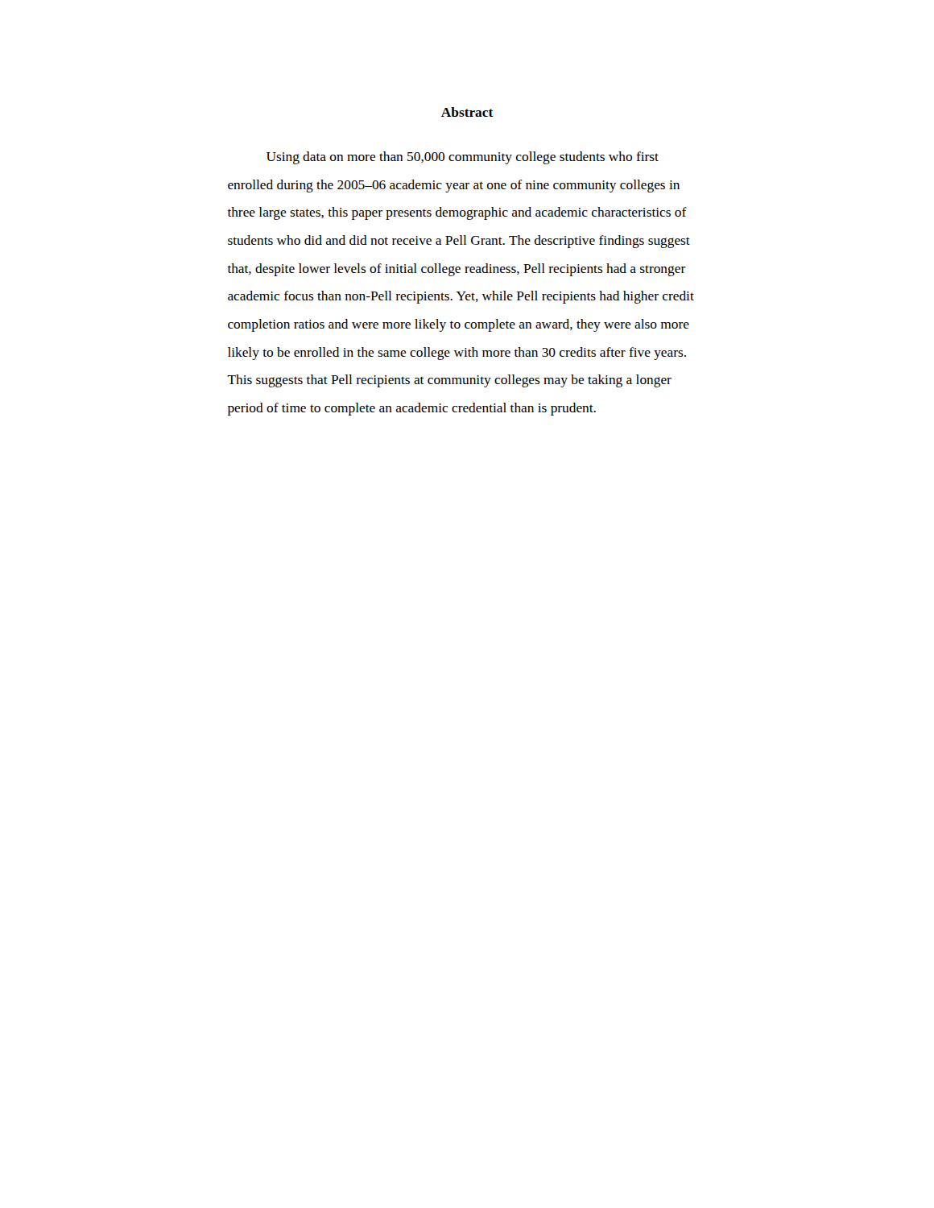Abstract
Using data on more than 50,000 community college students who first enrolled during the 2005–06 academic year at one of nine community colleges in three large states, this paper presents demographic and academic characteristics of students who did and did not receive a Pell Grant. The descriptive findings suggest that, despite lower levels of initial college readiness, Pell recipients had a stronger academic focus than non-Pell recipients. Yet, while Pell recipients had higher credit completion ratios and were more likely to complete an award, they were also more likely to be enrolled in the same college with more than 30 credits after five years. This suggests that Pell recipients at community colleges may be taking a longer period of time to complete an academic credential than is prudent.